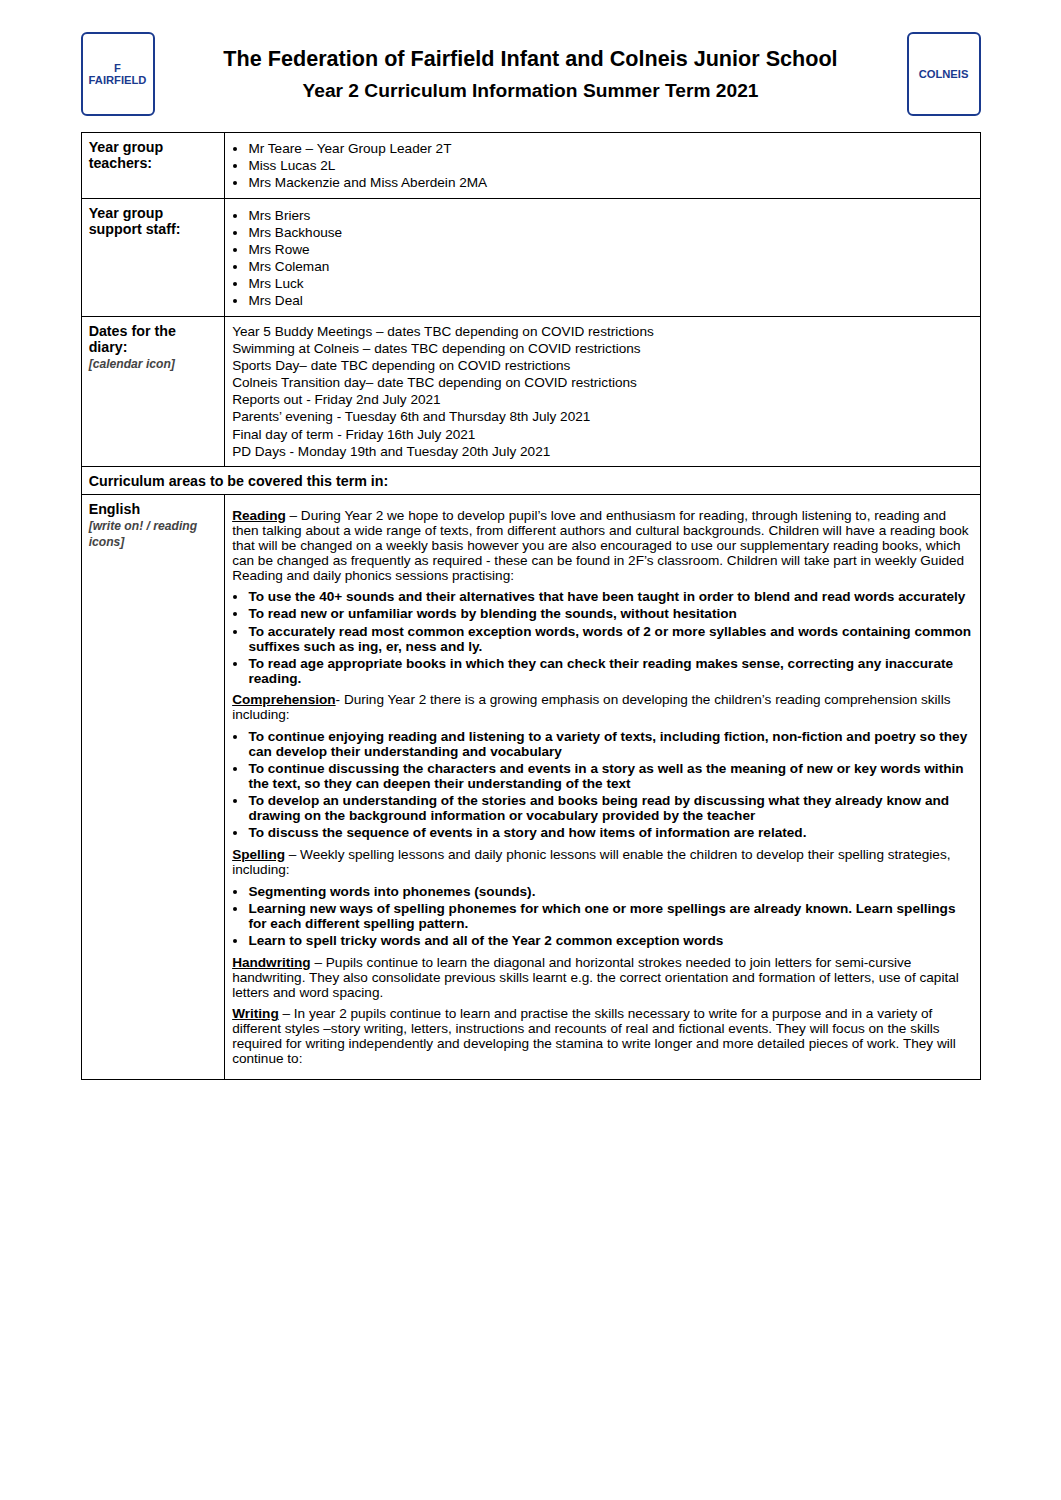F
FAIRFIELD
The Federation of Fairfield Infant and Colneis Junior School
Year 2 Curriculum Information Summer Term 2021
COLNEIS
| Year group teachers: | Mr Teare – Year Group Leader 2T Miss Lucas 2L Mrs Mackenzie and Miss Aberdein 2MA |
| Year group support staff: | Mrs Briers Mrs Backhouse Mrs Rowe Mrs Coleman Mrs Luck Mrs Deal |
| Dates for the diary: [calendar icon] | Year 5 Buddy Meetings – dates TBC depending on COVID restrictions Swimming at Colneis – dates TBC depending on COVID restrictions Sports Day– date TBC depending on COVID restrictions Colneis Transition day– date TBC depending on COVID restrictions Reports out - Friday 2nd July 2021 Parents’ evening - Tuesday 6th and Thursday 8th July 2021 Final day of term - Friday 16th July 2021 PD Days - Monday 19th and Tuesday 20th July 2021 |
| Curriculum areas to be covered this term in: |
| English [write on! / reading icons] | Reading – During Year 2 we hope to develop pupil’s love and enthusiasm for reading, through listening to, reading and then talking about a wide range of texts, from different authors and cultural backgrounds. Children will have a reading book that will be changed on a weekly basis however you are also encouraged to use our supplementary reading books, which can be changed as frequently as required - these can be found in 2F’s classroom. Children will take part in weekly Guided Reading and daily phonics sessions practising: To use the 40+ sounds and their alternatives that have been taught in order to blend and read words accurately To read new or unfamiliar words by blending the sounds, without hesitation To accurately read most common exception words, words of 2 or more syllables and words containing common suffixes such as ing, er, ness and ly. To read age appropriate books in which they can check their reading makes sense, correcting any inaccurate reading. Comprehension - During Year 2 there is a growing emphasis on developing the children’s reading comprehension skills including: To continue enjoying reading and listening to a variety of texts, including fiction, non-fiction and poetry so they can develop their understanding and vocabulary To continue discussing the characters and events in a story as well as the meaning of new or key words within the text, so they can deepen their understanding of the text To develop an understanding of the stories and books being read by discussing what they already know and drawing on the background information or vocabulary provided by the teacher To discuss the sequence of events in a story and how items of information are related. Spelling – Weekly spelling lessons and daily phonic lessons will enable the children to develop their spelling strategies, including: Segmenting words into phonemes (sounds). Learning new ways of spelling phonemes for which one or more spellings are already known. Learn spellings for each different spelling pattern. Learn to spell tricky words and all of the Year 2 common exception words Handwriting – Pupils continue to learn the diagonal and horizontal strokes needed to join letters for semi-cursive handwriting. They also consolidate previous skills learnt e.g. the correct orientation and formation of letters, use of capital letters and word spacing. Writing – In year 2 pupils continue to learn and practise the skills necessary to write for a purpose and in a variety of different styles –story writing, letters, instructions and recounts of real and fictional events. They will focus on the skills required for writing independently and developing the stamina to write longer and more detailed pieces of work. They will continue to: |